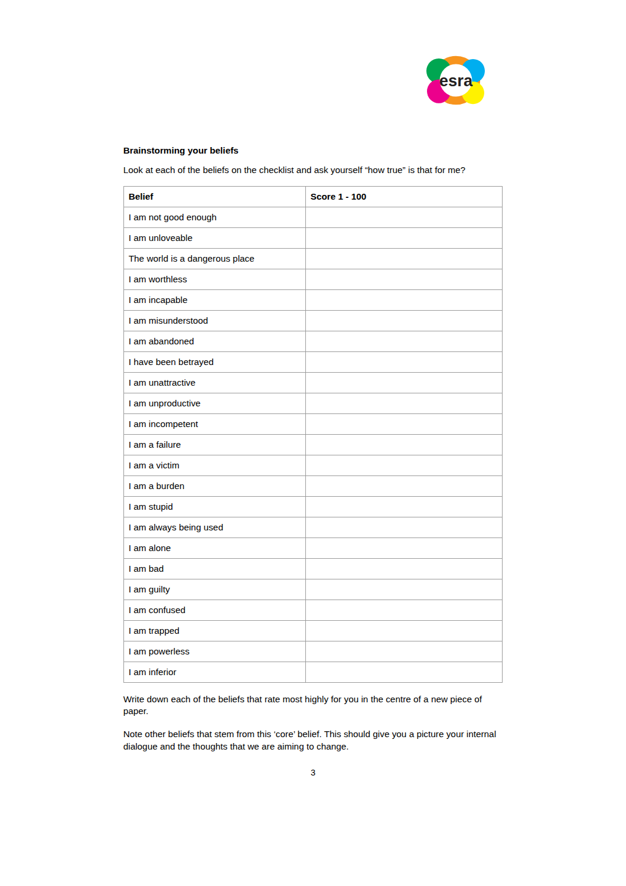Brainstorming your beliefs
Look at each of the beliefs on the checklist and ask yourself “how true” is that for me?
| Belief | Score 1 - 100 |
| --- | --- |
| I am not good enough | |
| I am unloveable | |
| The world is a dangerous place | |
| I am worthless | |
| I am incapable | |
| I am misunderstood | |
| I am abandoned | |
| I have been betrayed | |
| I am unattractive | |
| I am unproductive | |
| I am incompetent | |
| I am a failure | |
| I am a victim | |
| I am a burden | |
| I am stupid | |
| I am always being used | |
| I am alone | |
| I am bad | |
| I am guilty | |
| I am confused | |
| I am trapped | |
| I am powerless | |
| I am inferior | |
Write down each of the beliefs that rate most highly for you in the centre of a new piece of paper.
Note other beliefs that stem from this ‘core’ belief. This should give you a picture your internal dialogue and the thoughts that we are aiming to change.
3